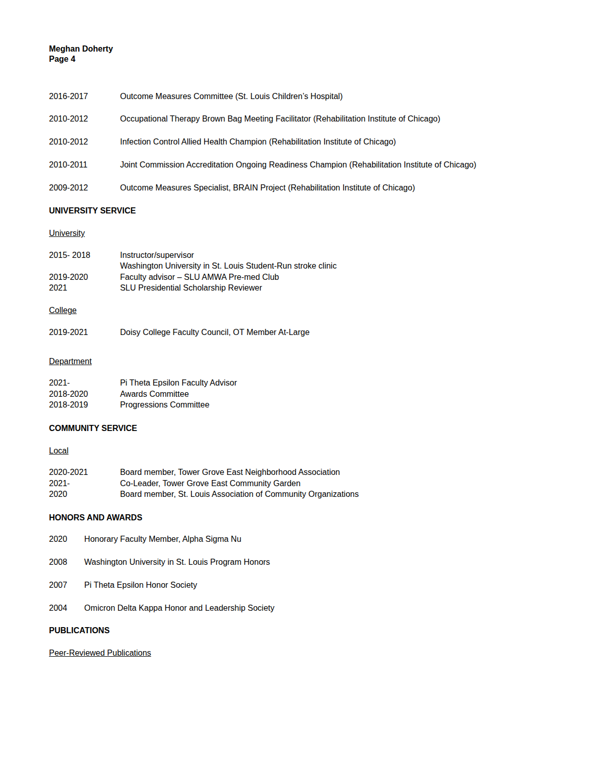Meghan Doherty
Page 4
| 2016-2017 | Outcome Measures Committee (St. Louis Children’s Hospital) |
| 2010-2012 | Occupational Therapy Brown Bag Meeting Facilitator (Rehabilitation Institute of Chicago) |
| 2010-2012 | Infection Control Allied Health Champion (Rehabilitation Institute of Chicago) |
| 2010-2011 | Joint Commission Accreditation Ongoing Readiness Champion (Rehabilitation Institute of Chicago) |
| 2009-2012 | Outcome Measures Specialist, BRAIN Project (Rehabilitation Institute of Chicago) |
University Service
University
| 2015- 2018 | Instructor/supervisor Washington University in St. Louis Student-Run stroke clinic |
| 2019-2020 | Faculty advisor – SLU AMWA Pre-med Club |
| 2021 | SLU Presidential Scholarship Reviewer |
College
| 2019-2021 | Doisy College Faculty Council, OT Member At-Large |
Department
| 2021- | Pi Theta Epsilon Faculty Advisor |
| 2018-2020 | Awards Committee |
| 2018-2019 | Progressions Committee |
Community Service
Local
| 2020-2021 | Board member, Tower Grove East Neighborhood Association |
| 2021- | Co-Leader, Tower Grove East Community Garden |
| 2020 | Board member, St. Louis Association of Community Organizations |
Honors and Awards
2020 Honorary Faculty Member, Alpha Sigma Nu
2008 Washington University in St. Louis Program Honors
2007 Pi Theta Epsilon Honor Society
2004 Omicron Delta Kappa Honor and Leadership Society
Publications
Peer-Reviewed Publications